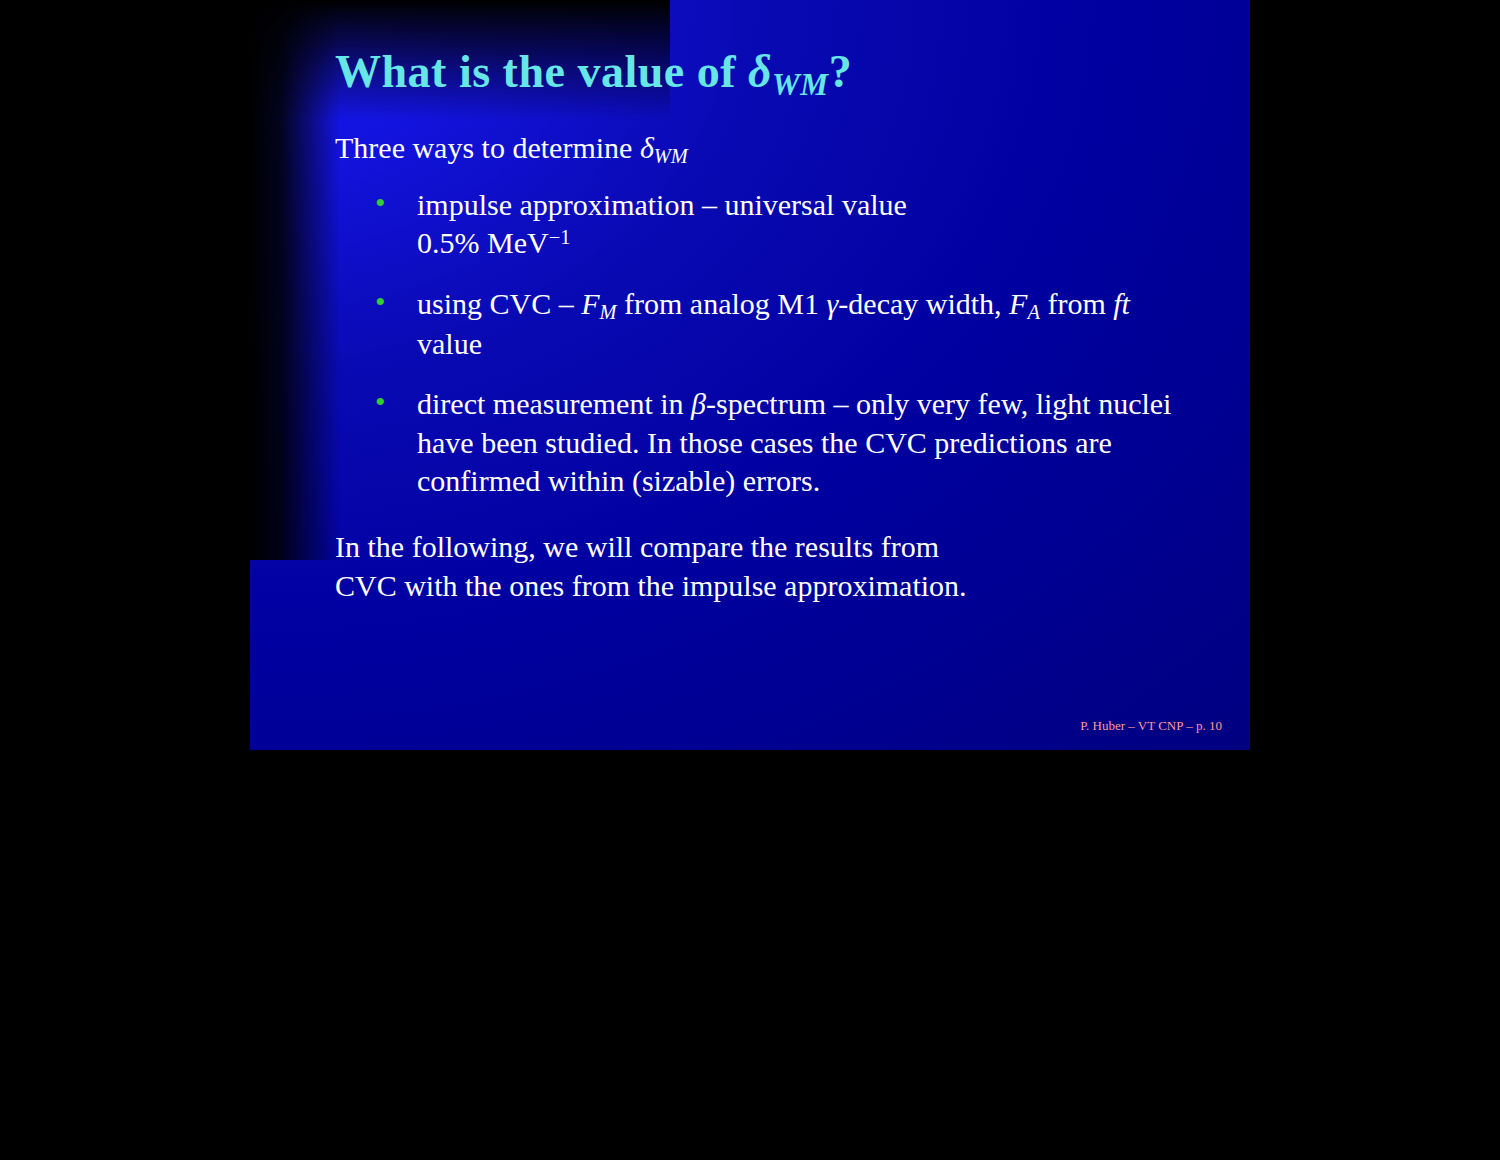What is the value of δWM?
Three ways to determine δWM
impulse approximation – universal value
0.5% MeV−1
using CVC – FM from analog M1 γ-decay width, FA from ft value
direct measurement in β-spectrum – only very few, light nuclei have been studied. In those cases the CVC predictions are confirmed within (sizable) errors.
In the following, we will compare the results from
CVC with the ones from the impulse approximation.
P. Huber – VT CNP – p. 10